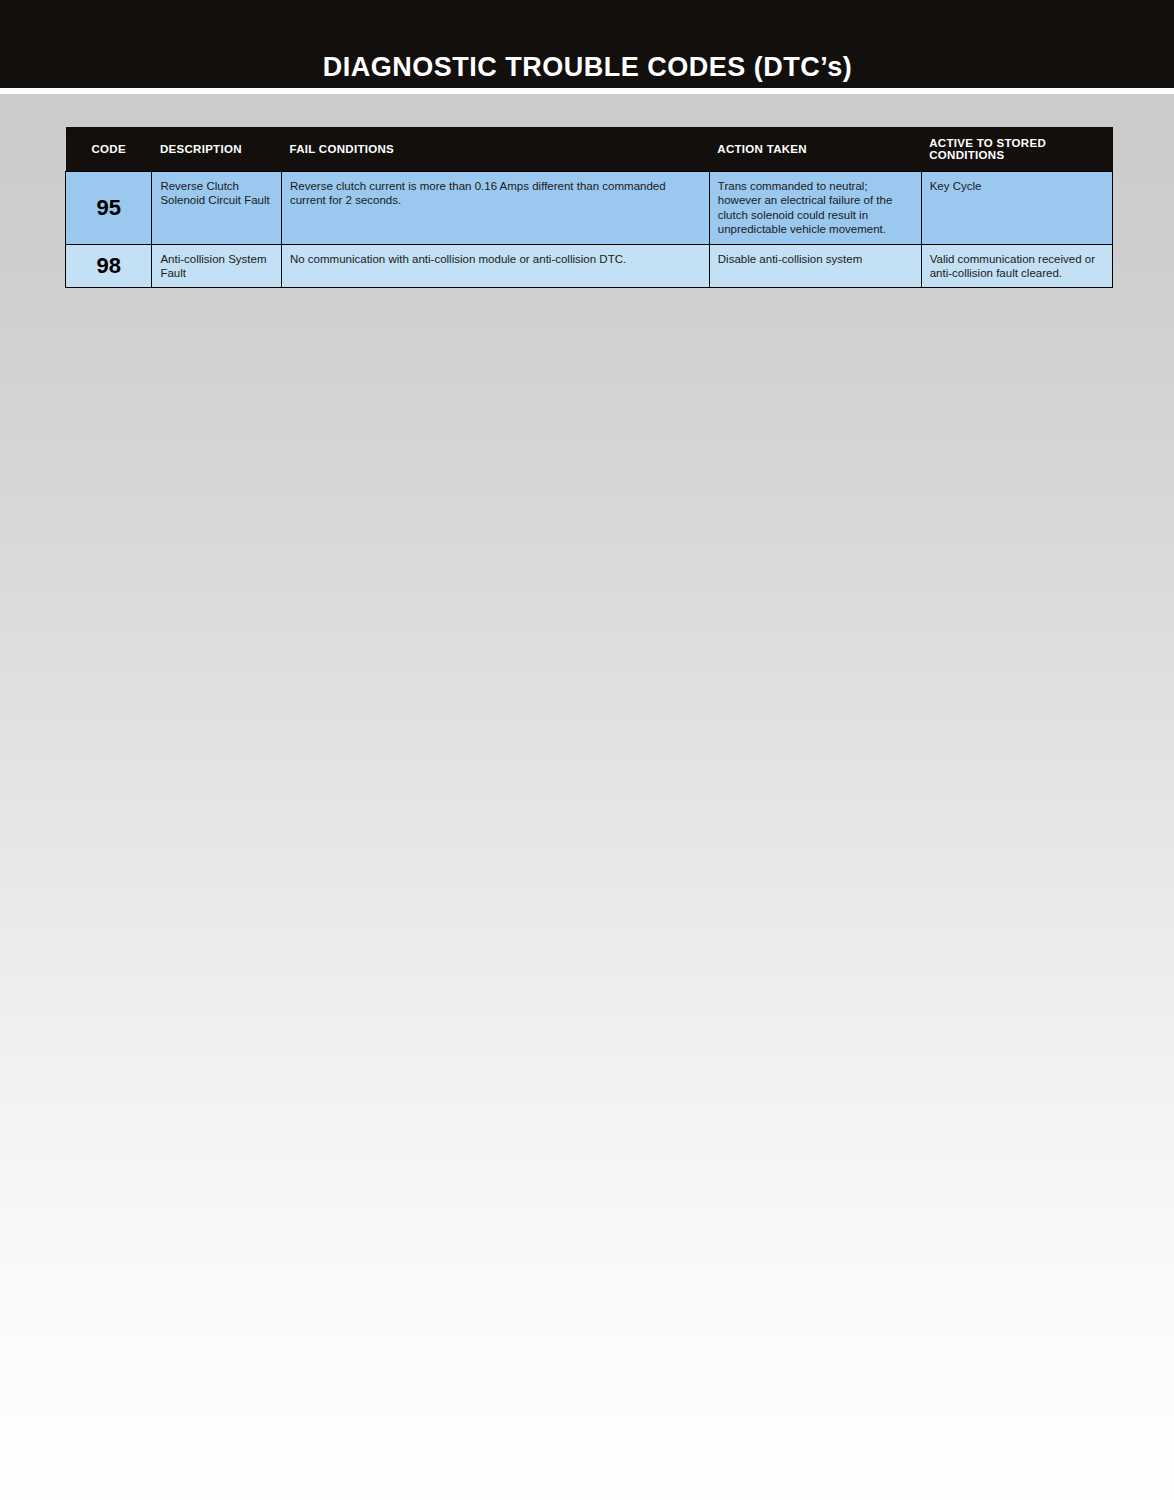DIAGNOSTIC TROUBLE CODES (DTC’s)
| CODE | DESCRIPTION | FAIL CONDITIONS | ACTION TAKEN | ACTIVE TO STORED CONDITIONS |
| --- | --- | --- | --- | --- |
| 95 | Reverse Clutch Solenoid Circuit Fault | Reverse clutch current is more than 0.16 Amps different than commanded current for 2 seconds. | Trans commanded to neutral; however an electrical failure of the clutch solenoid could result in unpredictable vehicle movement. | Key Cycle |
| 98 | Anti-collision System Fault | No communication with anti-collision module or anti-collision DTC. | Disable anti-collision system | Valid communication received or anti-collision fault cleared. |